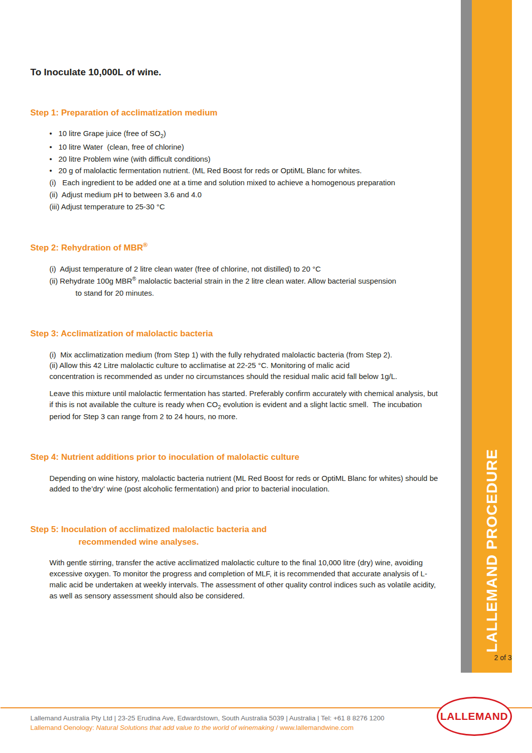LALLEMAND PROCEDURE
To Inoculate 10,000L of wine.
Step 1: Preparation of acclimatization medium
10 litre Grape juice (free of SO2)
10 litre Water (clean, free of chlorine)
20 litre Problem wine (with difficult conditions)
20 g of malolactic fermentation nutrient. (ML Red Boost for reds or OptiML Blanc for whites.
(i) Each ingredient to be added one at a time and solution mixed to achieve a homogenous preparation
(ii) Adjust medium pH to between 3.6 and 4.0
(iii) Adjust temperature to 25-30 °C
Step 2: Rehydration of MBR®
(i) Adjust temperature of 2 litre clean water (free of chlorine, not distilled) to 20 °C
(ii) Rehydrate 100g MBR® malolactic bacterial strain in the 2 litre clean water. Allow bacterial suspension
to stand for 20 minutes.
Step 3: Acclimatization of malolactic bacteria
(i) Mix acclimatization medium (from Step 1) with the fully rehydrated malolactic bacteria (from Step 2).
(ii) Allow this 42 Litre malolactic culture to acclimatise at 22-25 °C. Monitoring of malic acid
concentration is recommended as under no circumstances should the residual malic acid fall below 1g/L.
Leave this mixture until malolactic fermentation has started. Preferably confirm accurately with chemical analysis, but if this is not available the culture is ready when CO2 evolution is evident and a slight lactic smell. The incubation period for Step 3 can range from 2 to 24 hours, no more.
Step 4: Nutrient additions prior to inoculation of malolactic culture
Depending on wine history, malolactic bacteria nutrient (ML Red Boost for reds or OptiML Blanc for whites) should be added to the’dry’ wine (post alcoholic fermentation) and prior to bacterial inoculation.
Step 5: Inoculation of acclimatized malolactic bacteria and recommended wine analyses.
With gentle stirring, transfer the active acclimatized malolactic culture to the final 10,000 litre (dry) wine, avoiding excessive oxygen. To monitor the progress and completion of MLF, it is recommended that accurate analysis of L-malic acid be undertaken at weekly intervals. The assessment of other quality control indices such as volatile acidity, as well as sensory assessment should also be considered.
2 of 3
Lallemand Australia Pty Ltd | 23-25 Erudina Ave, Edwardstown, South Australia 5039 | Australia | Tel: +61 8 8276 1200
Lallemand Oenology: Natural Solutions that add value to the world of winemaking / www.lallemandwine.com
LALLEMAND